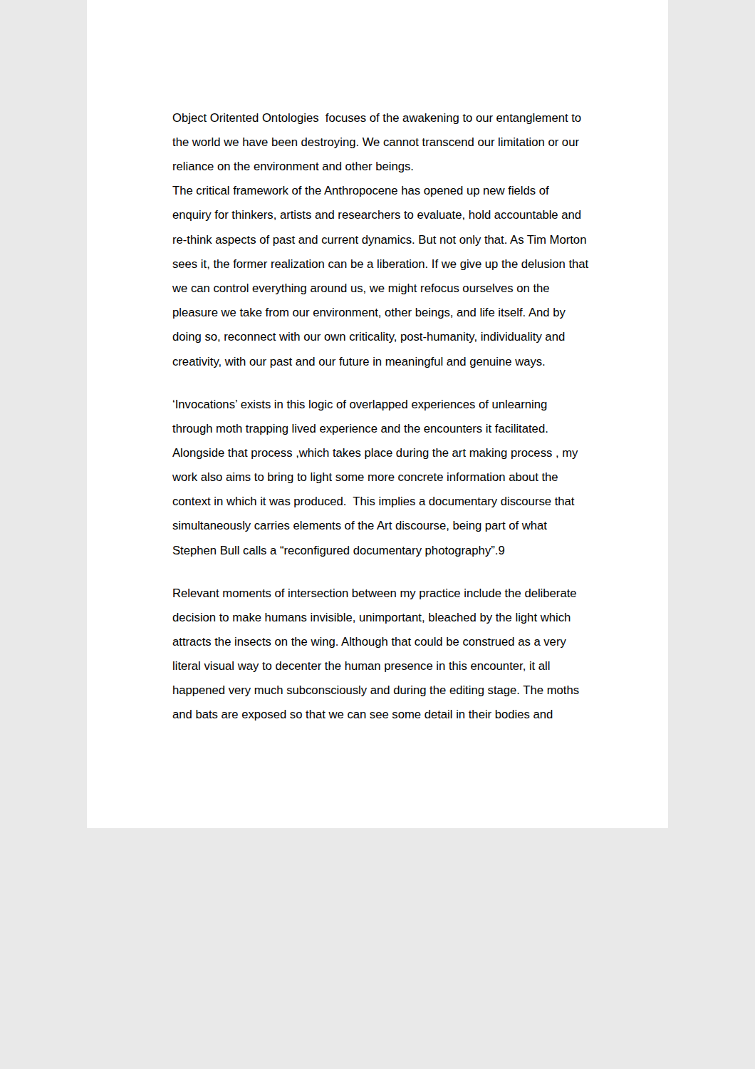Object Oritented Ontologies focuses of the awakening to our entanglement to the world we have been destroying. We cannot transcend our limitation or our reliance on the environment and other beings.
The critical framework of the Anthropocene has opened up new fields of enquiry for thinkers, artists and researchers to evaluate, hold accountable and re-think aspects of past and current dynamics. But not only that. As Tim Morton sees it, the former realization can be a liberation. If we give up the delusion that we can control everything around us, we might refocus ourselves on the pleasure we take from our environment, other beings, and life itself. And by doing so, reconnect with our own criticality, post-humanity, individuality and creativity, with our past and our future in meaningful and genuine ways.
‘Invocations’ exists in this logic of overlapped experiences of unlearning through moth trapping lived experience and the encounters it facilitated. Alongside that process ,which takes place during the art making process , my work also aims to bring to light some more concrete information about the context in which it was produced. This implies a documentary discourse that simultaneously carries elements of the Art discourse, being part of what Stephen Bull calls a “reconfigured documentary photography”.9
Relevant moments of intersection between my practice include the deliberate decision to make humans invisible, unimportant, bleached by the light which attracts the insects on the wing. Although that could be construed as a very literal visual way to decenter the human presence in this encounter, it all happened very much subconsciously and during the editing stage. The moths and bats are exposed so that we can see some detail in their bodies and